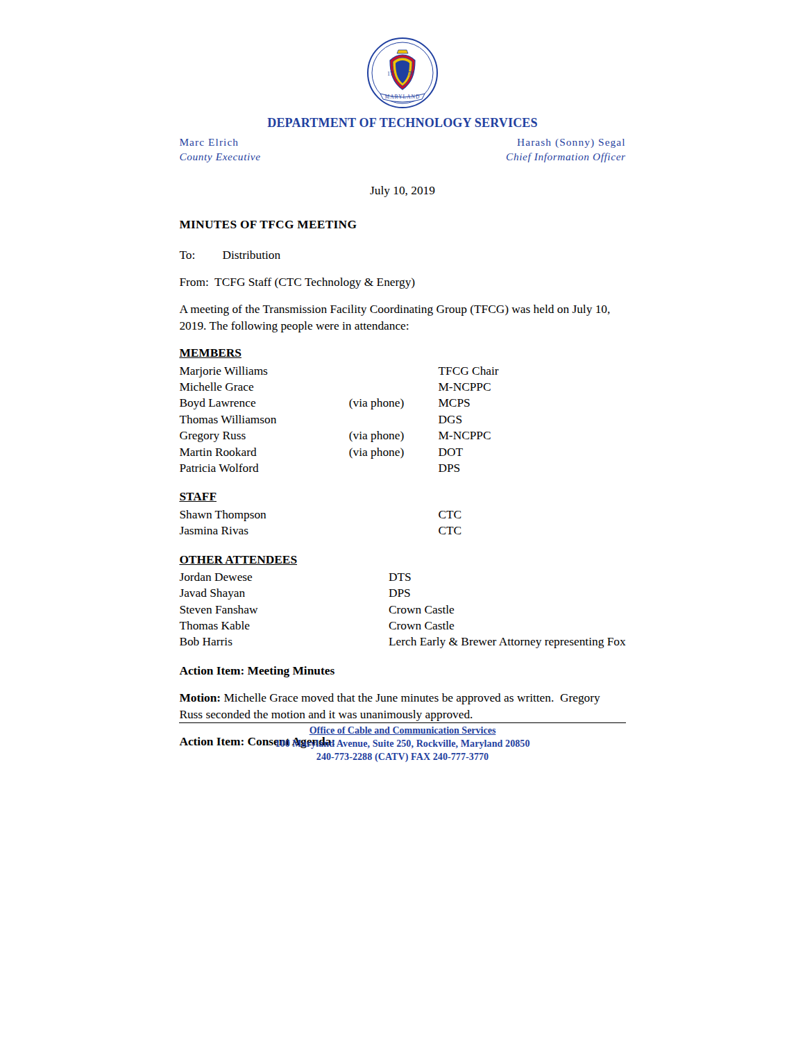17 76 MARYLAND
DEPARTMENT OF TECHNOLOGY SERVICES
| Marc Elrich | Harash (Sonny) Segal |
| County Executive | Chief Information Officer |
July 10, 2019
MINUTES OF TFCG MEETING
To: Distribution
From: TCFG Staff (CTC Technology & Energy)
A meeting of the Transmission Facility Coordinating Group (TFCG) was held on July 10, 2019. The following people were in attendance:
MEMBERS
| Marjorie Williams | | TFCG Chair |
| Michelle Grace | | M-NCPPC |
| Boyd Lawrence | (via phone) | MCPS |
| Thomas Williamson | | DGS |
| Gregory Russ | (via phone) | M-NCPPC |
| Martin Rookard | (via phone) | DOT |
| Patricia Wolford | | DPS |
STAFF
| Shawn Thompson | | CTC |
| Jasmina Rivas | | CTC |
OTHER ATTENDEES
| Jordan Dewese | | DTS |
| Javad Shayan | | DPS |
| Steven Fanshaw | | Crown Castle |
| Thomas Kable | | Crown Castle |
| Bob Harris | | Lerch Early & Brewer Attorney representing Fox |
Action Item: Meeting Minutes
Motion: Michelle Grace moved that the June minutes be approved as written. Gregory Russ seconded the motion and it was unanimously approved.
Action Item: Consent Agenda:
Office of Cable and Communication Services
100 Maryland Avenue, Suite 250, Rockville, Maryland 20850
240-773-2288 (CATV) FAX 240-777-3770